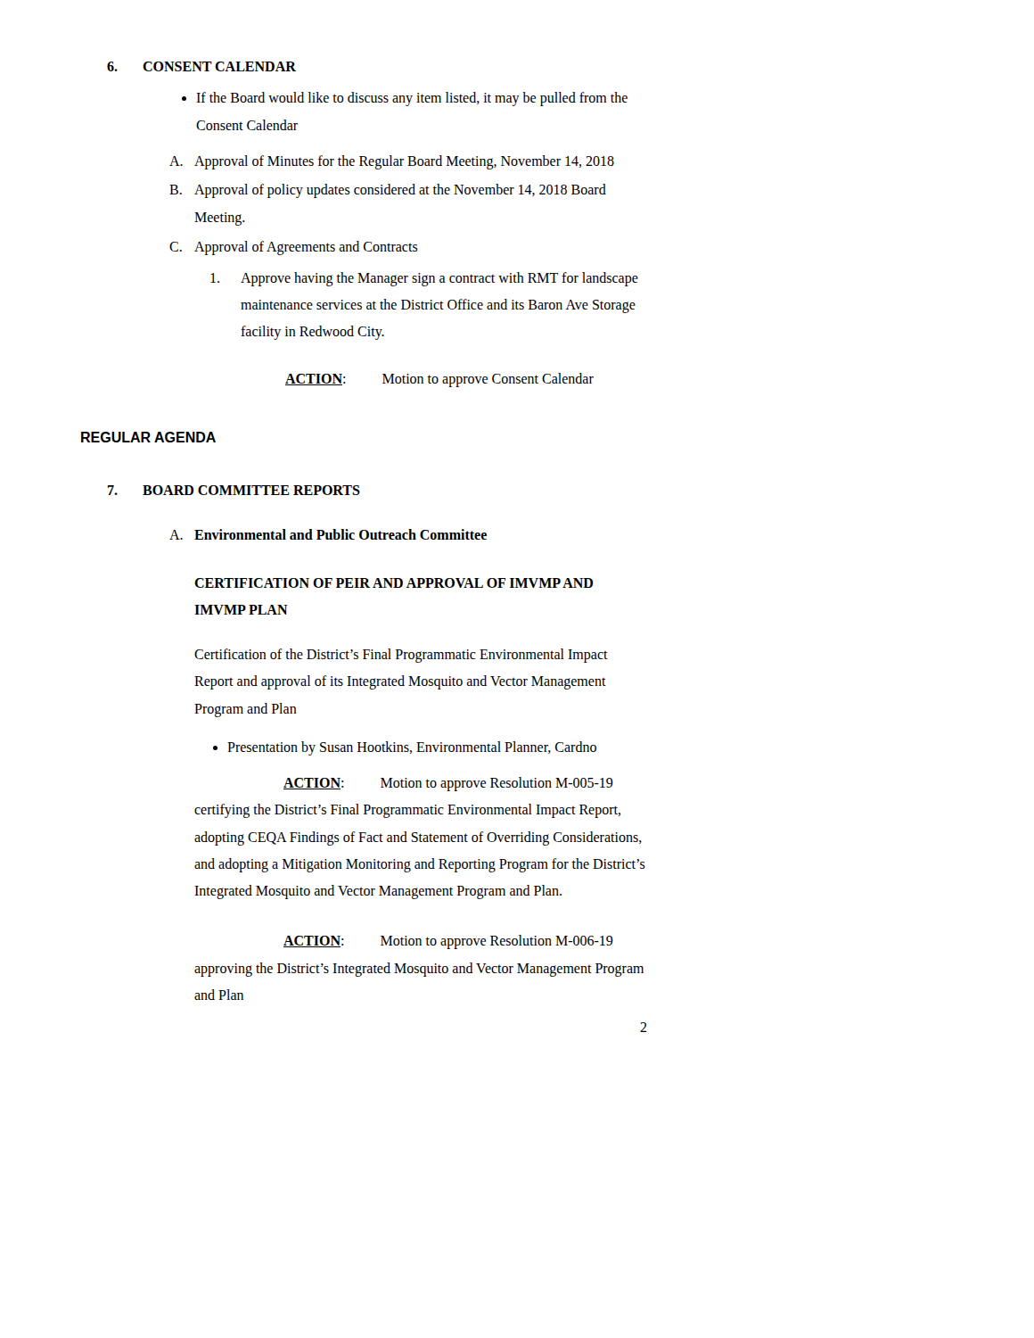6.
CONSENT CALENDAR
If the Board would like to discuss any item listed, it may be pulled from the Consent Calendar
A. Approval of Minutes for the Regular Board Meeting, November 14, 2018
B. Approval of policy updates considered at the November 14, 2018 Board Meeting.
C. Approval of Agreements and Contracts
1.
Approve having the Manager sign a contract with RMT for landscape maintenance services at the District Office and its Baron Ave Storage facility in Redwood City.
ACTION:Motion to approve Consent Calendar
REGULAR AGENDA
7.
BOARD COMMITTEE REPORTS
A.
Environmental and Public Outreach Committee
CERTIFICATION OF PEIR AND APPROVAL OF IMVMP AND IMVMP PLAN
Certification of the District’s Final Programmatic Environmental Impact Report and approval of its Integrated Mosquito and Vector Management Program and Plan
Presentation by Susan Hootkins, Environmental Planner, Cardno
ACTION: Motion to approve Resolution M-005-19 certifying the District’s Final Programmatic Environmental Impact Report, adopting CEQA Findings of Fact and Statement of Overriding Considerations, and adopting a Mitigation Monitoring and Reporting Program for the District’s Integrated Mosquito and Vector Management Program and Plan.
ACTION: Motion to approve Resolution M-006-19 approving the District’s Integrated Mosquito and Vector Management Program and Plan
2